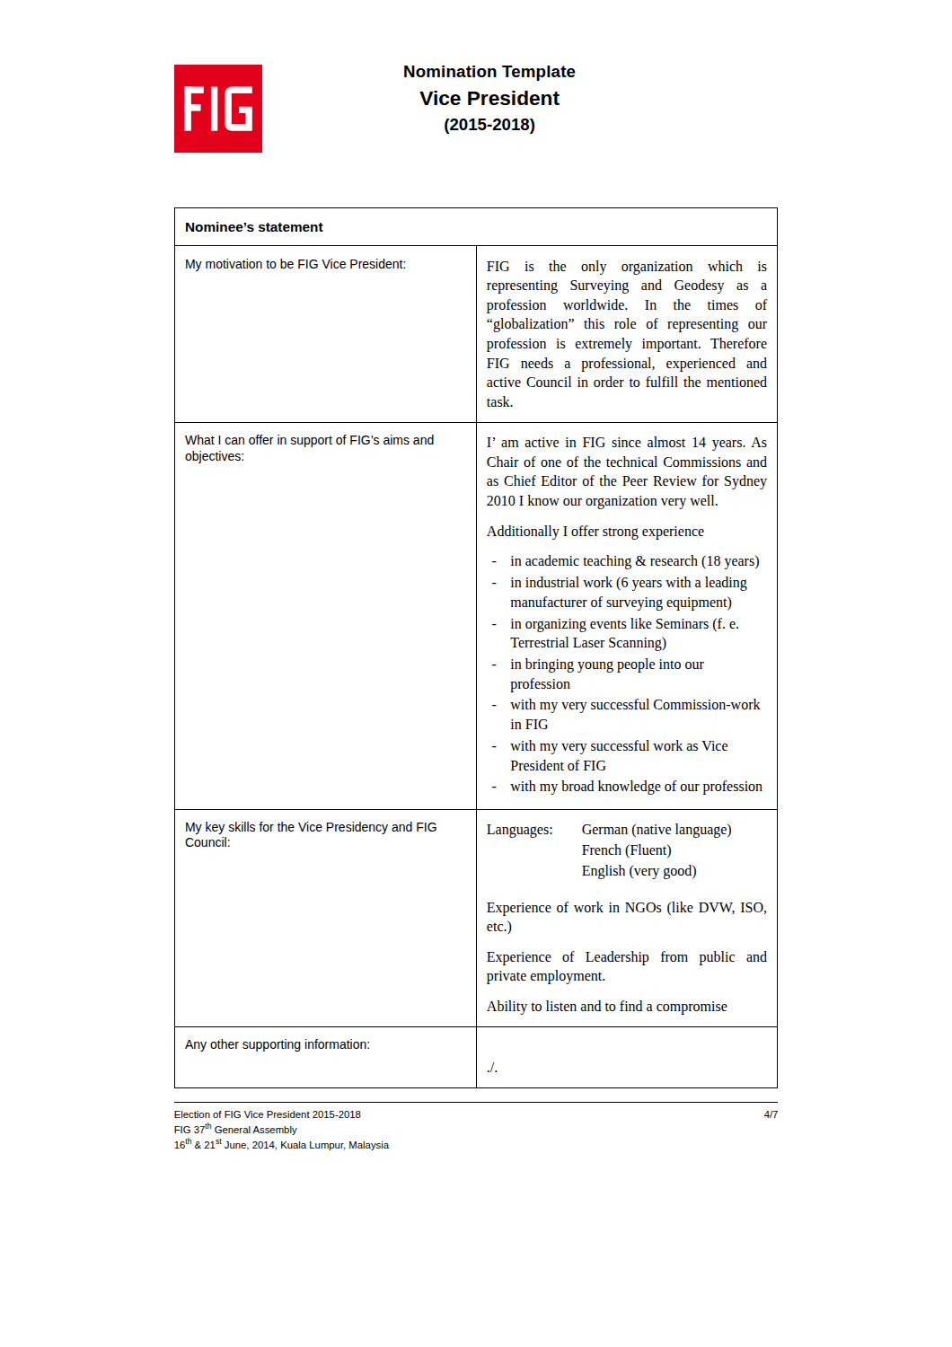Nomination Template
Vice President
(2015-2018)
| Nominee’s statement |
| My motivation to be FIG Vice President: | FIG is the only organization which is representing Surveying and Geodesy as a profession worldwide. In the times of “globalization” this role of representing our profession is extremely important. Therefore FIG needs a professional, experienced and active Council in order to fulfill the mentioned task. |
| What I can offer in support of FIG’s aims and objectives: | I’ am active in FIG since almost 14 years. As Chair of one of the technical Commissions and as Chief Editor of the Peer Review for Sydney 2010 I know our organization very well. Additionally I offer strong experience in academic teaching & research (18 years) in industrial work (6 years with a leading manufacturer of surveying equipment) in organizing events like Seminars (f. e. Terrestrial Laser Scanning) in bringing young people into our profession with my very successful Commission-work in FIG with my very successful work as Vice President of FIG with my broad knowledge of our profession |
| My key skills for the Vice Presidency and FIG Council: | Languages: German (native language) French (Fluent) English (very good) Experience of work in NGOs (like DVW, ISO, etc.) Experience of Leadership from public and private employment. Ability to listen and to find a compromise |
| Any other supporting information: | ./. |
Election of FIG Vice President 2015-2018
FIG 37th General Assembly
16th & 21st June, 2014, Kuala Lumpur, Malaysia
4/7